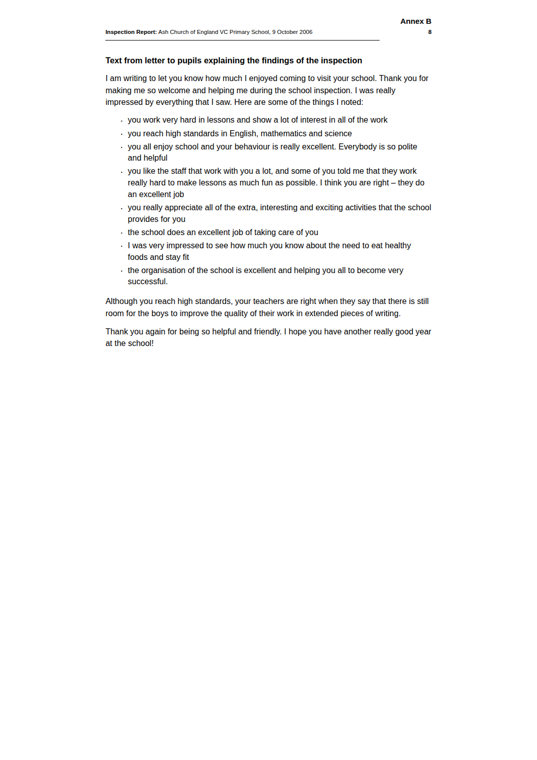Annex B
Inspection Report: Ash Church of England VC Primary School, 9 October 2006
8
Text from letter to pupils explaining the findings of the inspection
I am writing to let you know how much I enjoyed coming to visit your school. Thank you for making me so welcome and helping me during the school inspection. I was really impressed by everything that I saw. Here are some of the things I noted:
you work very hard in lessons and show a lot of interest in all of the work
you reach high standards in English, mathematics and science
you all enjoy school and your behaviour is really excellent. Everybody is so polite and helpful
you like the staff that work with you a lot, and some of you told me that they work really hard to make lessons as much fun as possible. I think you are right – they do an excellent job
you really appreciate all of the extra, interesting and exciting activities that the school provides for you
the school does an excellent job of taking care of you
I was very impressed to see how much you know about the need to eat healthy foods and stay fit
the organisation of the school is excellent and helping you all to become very successful.
Although you reach high standards, your teachers are right when they say that there is still room for the boys to improve the quality of their work in extended pieces of writing.
Thank you again for being so helpful and friendly. I hope you have another really good year at the school!